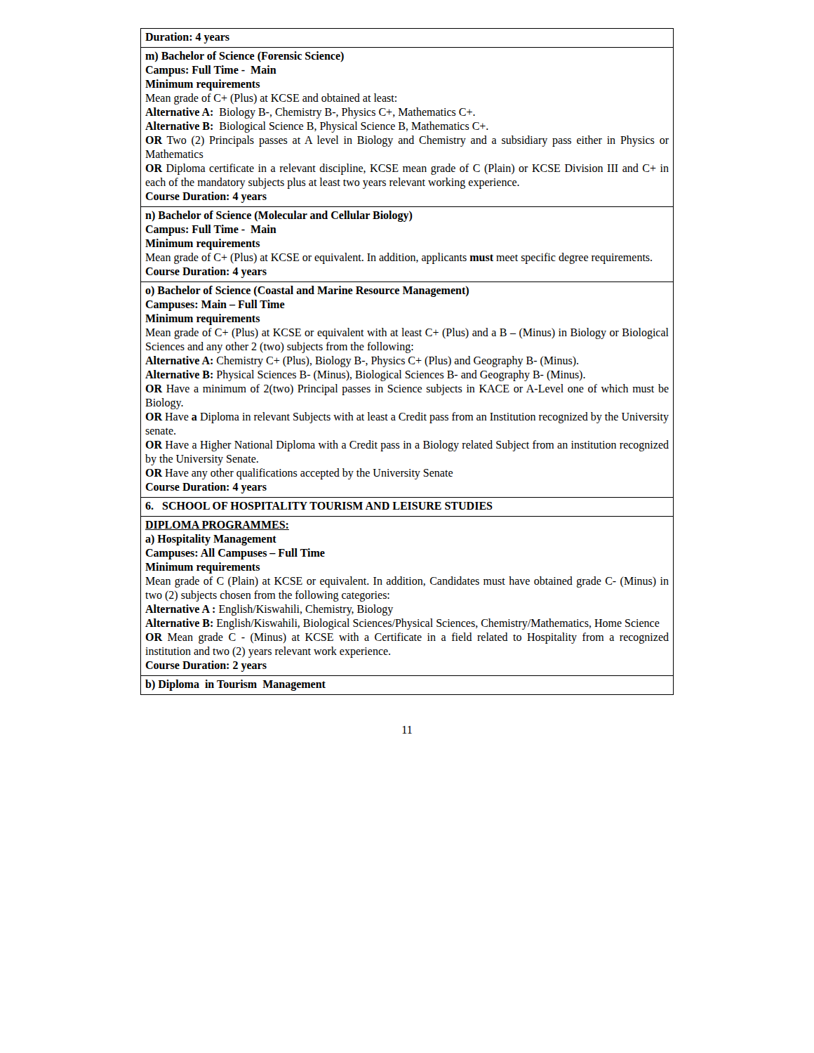| Duration: 4 years |
| m) Bachelor of Science (Forensic Science) Campus: Full Time - Main Minimum requirements Mean grade of C+ (Plus) at KCSE and obtained at least: Alternative A: Biology B-, Chemistry B-, Physics C+, Mathematics C+. Alternative B: Biological Science B, Physical Science B, Mathematics C+. OR Two (2) Principals passes at A level in Biology and Chemistry and a subsidiary pass either in Physics or Mathematics OR Diploma certificate in a relevant discipline, KCSE mean grade of C (Plain) or KCSE Division III and C+ in each of the mandatory subjects plus at least two years relevant working experience. Course Duration: 4 years |
| n) Bachelor of Science (Molecular and Cellular Biology) Campus: Full Time - Main Minimum requirements Mean grade of C+ (Plus) at KCSE or equivalent. In addition, applicants must meet specific degree requirements. Course Duration: 4 years |
| o) Bachelor of Science (Coastal and Marine Resource Management) Campuses: Main – Full Time Minimum requirements Mean grade of C+ (Plus) at KCSE or equivalent with at least C+ (Plus) and a B – (Minus) in Biology or Biological Sciences and any other 2 (two) subjects from the following: Alternative A: Chemistry C+ (Plus), Biology B-, Physics C+ (Plus) and Geography B- (Minus). Alternative B: Physical Sciences B- (Minus), Biological Sciences B- and Geography B- (Minus). OR Have a minimum of 2(two) Principal passes in Science subjects in KACE or A-Level one of which must be Biology. OR Have a Diploma in relevant Subjects with at least a Credit pass from an Institution recognized by the University senate. OR Have a Higher National Diploma with a Credit pass in a Biology related Subject from an institution recognized by the University Senate. OR Have any other qualifications accepted by the University Senate Course Duration: 4 years |
| 6. SCHOOL OF HOSPITALITY TOURISM AND LEISURE STUDIES |
| DIPLOMA PROGRAMMES: a) Hospitality Management Campuses: All Campuses – Full Time Minimum requirements Mean grade of C (Plain) at KCSE or equivalent. In addition, Candidates must have obtained grade C- (Minus) in two (2) subjects chosen from the following categories: Alternative A : English/Kiswahili, Chemistry, Biology Alternative B: English/Kiswahili, Biological Sciences/Physical Sciences, Chemistry/Mathematics, Home Science OR Mean grade C - (Minus) at KCSE with a Certificate in a field related to Hospitality from a recognized institution and two (2) years relevant work experience. Course Duration: 2 years |
| b) Diploma in Tourism Management |
11